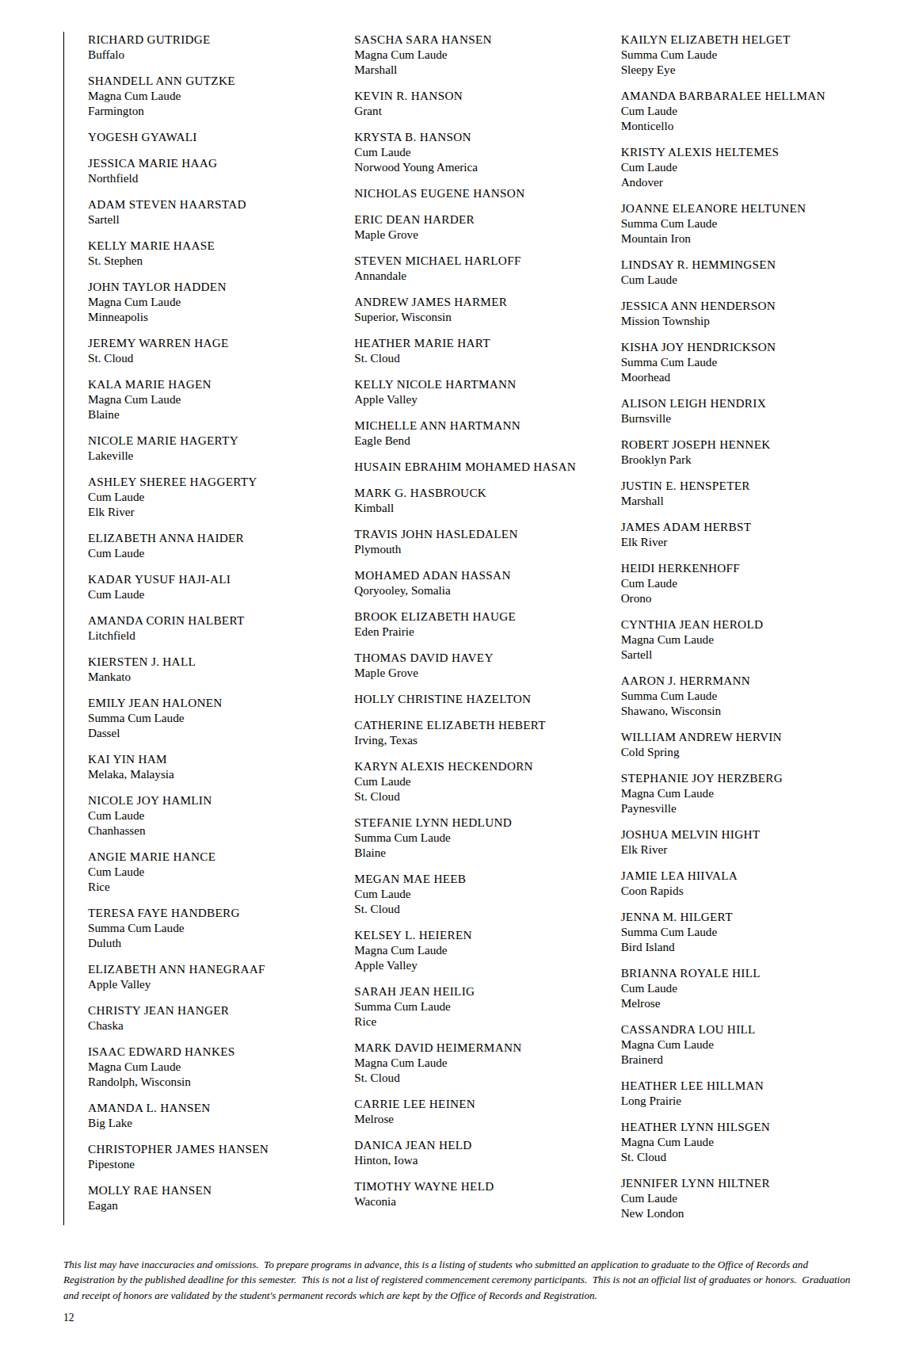Richard Gutridge
Buffalo
Shandell Ann Gutzke
Magna Cum Laude
Farmington
Yogesh Gyawali
Jessica Marie Haag
Northfield
Adam Steven Haarstad
Sartell
Kelly Marie Haase
St. Stephen
John Taylor Hadden
Magna Cum Laude
Minneapolis
Jeremy Warren Hage
St. Cloud
Kala Marie Hagen
Magna Cum Laude
Blaine
Nicole Marie Hagerty
Lakeville
Ashley Sheree Haggerty
Cum Laude
Elk River
Elizabeth Anna Haider
Cum Laude
Kadar Yusuf Haji-Ali
Cum Laude
Amanda Corin Halbert
Litchfield
Kiersten J. Hall
Mankato
Emily Jean Halonen
Summa Cum Laude
Dassel
Kai Yin Ham
Melaka, Malaysia
Nicole Joy Hamlin
Cum Laude
Chanhassen
Angie Marie Hance
Cum Laude
Rice
Teresa Faye Handberg
Summa Cum Laude
Duluth
Elizabeth Ann Hanegraaf
Apple Valley
Christy Jean Hanger
Chaska
Isaac Edward Hankes
Magna Cum Laude
Randolph, Wisconsin
Amanda L. Hansen
Big Lake
Christopher James Hansen
Pipestone
Molly Rae Hansen
Eagan
Sascha Sara Hansen
Magna Cum Laude
Marshall
Kevin R. Hanson
Grant
Krysta B. Hanson
Cum Laude
Norwood Young America
Nicholas Eugene Hanson
Eric Dean Harder
Maple Grove
Steven Michael Harloff
Annandale
Andrew James Harmer
Superior, Wisconsin
Heather Marie Hart
St. Cloud
Kelly Nicole Hartmann
Apple Valley
Michelle Ann Hartmann
Eagle Bend
Husain Ebrahim Mohamed Hasan
Mark G. Hasbrouck
Kimball
Travis John Hasledalen
Plymouth
Mohamed Adan Hassan
Qoryooley, Somalia
Brook Elizabeth Hauge
Eden Prairie
Thomas David Havey
Maple Grove
Holly Christine Hazelton
Catherine Elizabeth Hebert
Irving, Texas
Karyn Alexis Heckendorn
Cum Laude
St. Cloud
Stefanie Lynn Hedlund
Summa Cum Laude
Blaine
Megan Mae Heeb
Cum Laude
St. Cloud
Kelsey L. Heieren
Magna Cum Laude
Apple Valley
Sarah Jean Heilig
Summa Cum Laude
Rice
Mark David Heimermann
Magna Cum Laude
St. Cloud
Carrie Lee Heinen
Melrose
Danica Jean Held
Hinton, Iowa
Timothy Wayne Held
Waconia
Kailyn Elizabeth Helget
Summa Cum Laude
Sleepy Eye
Amanda Barbaralee Hellman
Cum Laude
Monticello
Kristy Alexis Heltemes
Cum Laude
Andover
Joanne Eleanore Heltunen
Summa Cum Laude
Mountain Iron
Lindsay R. Hemmingsen
Cum Laude
Jessica Ann Henderson
Mission Township
Kisha Joy Hendrickson
Summa Cum Laude
Moorhead
Alison Leigh Hendrix
Burnsville
Robert Joseph Hennek
Brooklyn Park
Justin E. Henspeter
Marshall
James Adam Herbst
Elk River
Heidi Herkenhoff
Cum Laude
Orono
Cynthia Jean Herold
Magna Cum Laude
Sartell
Aaron J. Herrmann
Summa Cum Laude
Shawano, Wisconsin
William Andrew Hervin
Cold Spring
Stephanie Joy Herzberg
Magna Cum Laude
Paynesville
Joshua Melvin Hight
Elk River
Jamie Lea Hiivala
Coon Rapids
Jenna M. Hilgert
Summa Cum Laude
Bird Island
Brianna Royale Hill
Cum Laude
Melrose
Cassandra Lou Hill
Magna Cum Laude
Brainerd
Heather Lee Hillman
Long Prairie
Heather Lynn Hilsgen
Magna Cum Laude
St. Cloud
Jennifer Lynn Hiltner
Cum Laude
New London
This list may have inaccuracies and omissions. To prepare programs in advance, this is a listing of students who submitted an application to graduate to the Office of Records and Registration by the published deadline for this semester. This is not a list of registered commencement ceremony participants. This is not an official list of graduates or honors. Graduation and receipt of honors are validated by the student's permanent records which are kept by the Office of Records and Registration.
12